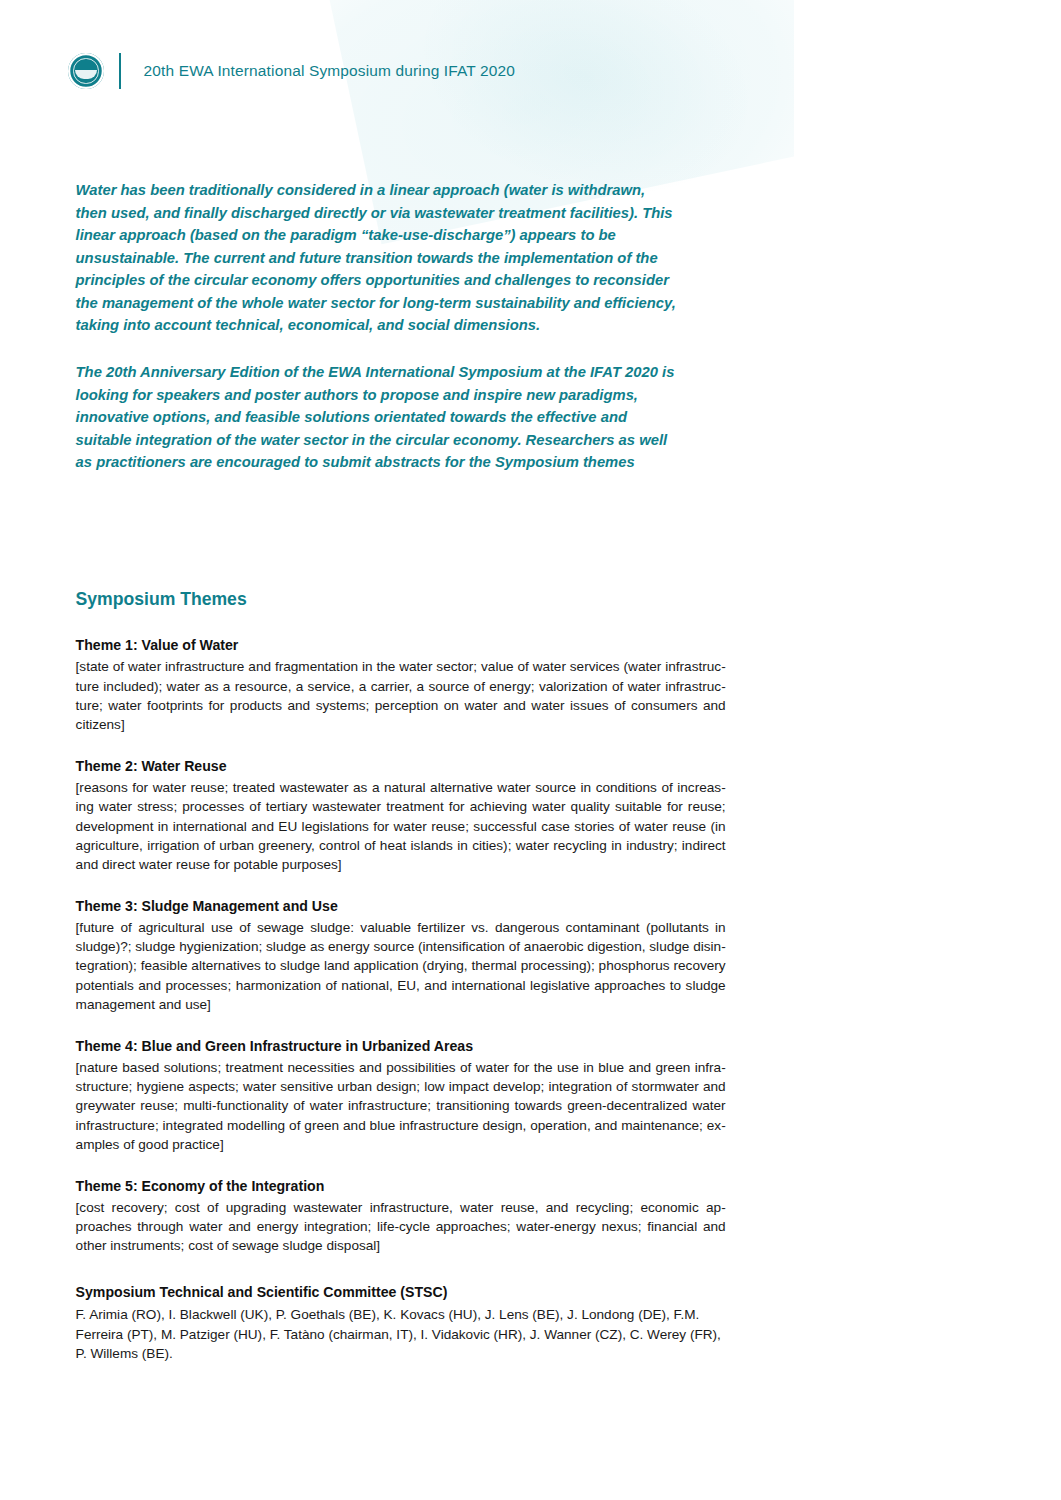20th EWA International Symposium during IFAT 2020
Water has been traditionally considered in a linear approach (water is withdrawn, then used, and finally discharged directly or via wastewater treatment facilities). This linear approach (based on the paradigm “take-use-discharge”) appears to be unsustainable. The current and future transition towards the implementation of the principles of the circular economy offers opportunities and challenges to reconsider the management of the whole water sector for long-term sustainability and efficiency, taking into account technical, economical, and social dimensions.
The 20th Anniversary Edition of the EWA International Symposium at the IFAT 2020 is looking for speakers and poster authors to propose and inspire new paradigms, innovative options, and feasible solutions orientated towards the effective and suitable integration of the water sector in the circular economy. Researchers as well as practitioners are encouraged to submit abstracts for the Symposium themes
Symposium Themes
Theme 1: Value of Water
[state of water infrastructure and fragmentation in the water sector; value of water services (water infrastructure included); water as a resource, a service, a carrier, a source of energy; valorization of water infrastructure; water footprints for products and systems; perception on water and water issues of consumers and citizens]
Theme 2: Water Reuse
[reasons for water reuse; treated wastewater as a natural alternative water source in conditions of increasing water stress; processes of tertiary wastewater treatment for achieving water quality suitable for reuse; development in international and EU legislations for water reuse; successful case stories of water reuse (in agriculture, irrigation of urban greenery, control of heat islands in cities); water recycling in industry; indirect and direct water reuse for potable purposes]
Theme 3: Sludge Management and Use
[future of agricultural use of sewage sludge: valuable fertilizer vs. dangerous contaminant (pollutants in sludge)?; sludge hygienization; sludge as energy source (intensification of anaerobic digestion, sludge disintegration); feasible alternatives to sludge land application (drying, thermal processing); phosphorus recovery potentials and processes; harmonization of national, EU, and international legislative approaches to sludge management and use]
Theme 4: Blue and Green Infrastructure in Urbanized Areas
[nature based solutions; treatment necessities and possibilities of water for the use in blue and green infrastructure; hygiene aspects; water sensitive urban design; low impact develop; integration of stormwater and greywater reuse; multi-functionality of water infrastructure; transitioning towards green-decentralized water infrastructure; integrated modelling of green and blue infrastructure design, operation, and maintenance; examples of good practice]
Theme 5: Economy of the Integration
[cost recovery; cost of upgrading wastewater infrastructure, water reuse, and recycling; economic approaches through water and energy integration; life-cycle approaches; water-energy nexus; financial and other instruments; cost of sewage sludge disposal]
Symposium Technical and Scientific Committee (STSC)
F. Arimia (RO), I. Blackwell (UK), P. Goethals (BE), K. Kovacs (HU), J. Lens (BE), J. Londong (DE), F.M. Ferreira (PT), M. Patziger (HU), F. Tatàno (chairman, IT), I. Vidakovic (HR), J. Wanner (CZ), C. Werey (FR), P. Willems (BE).